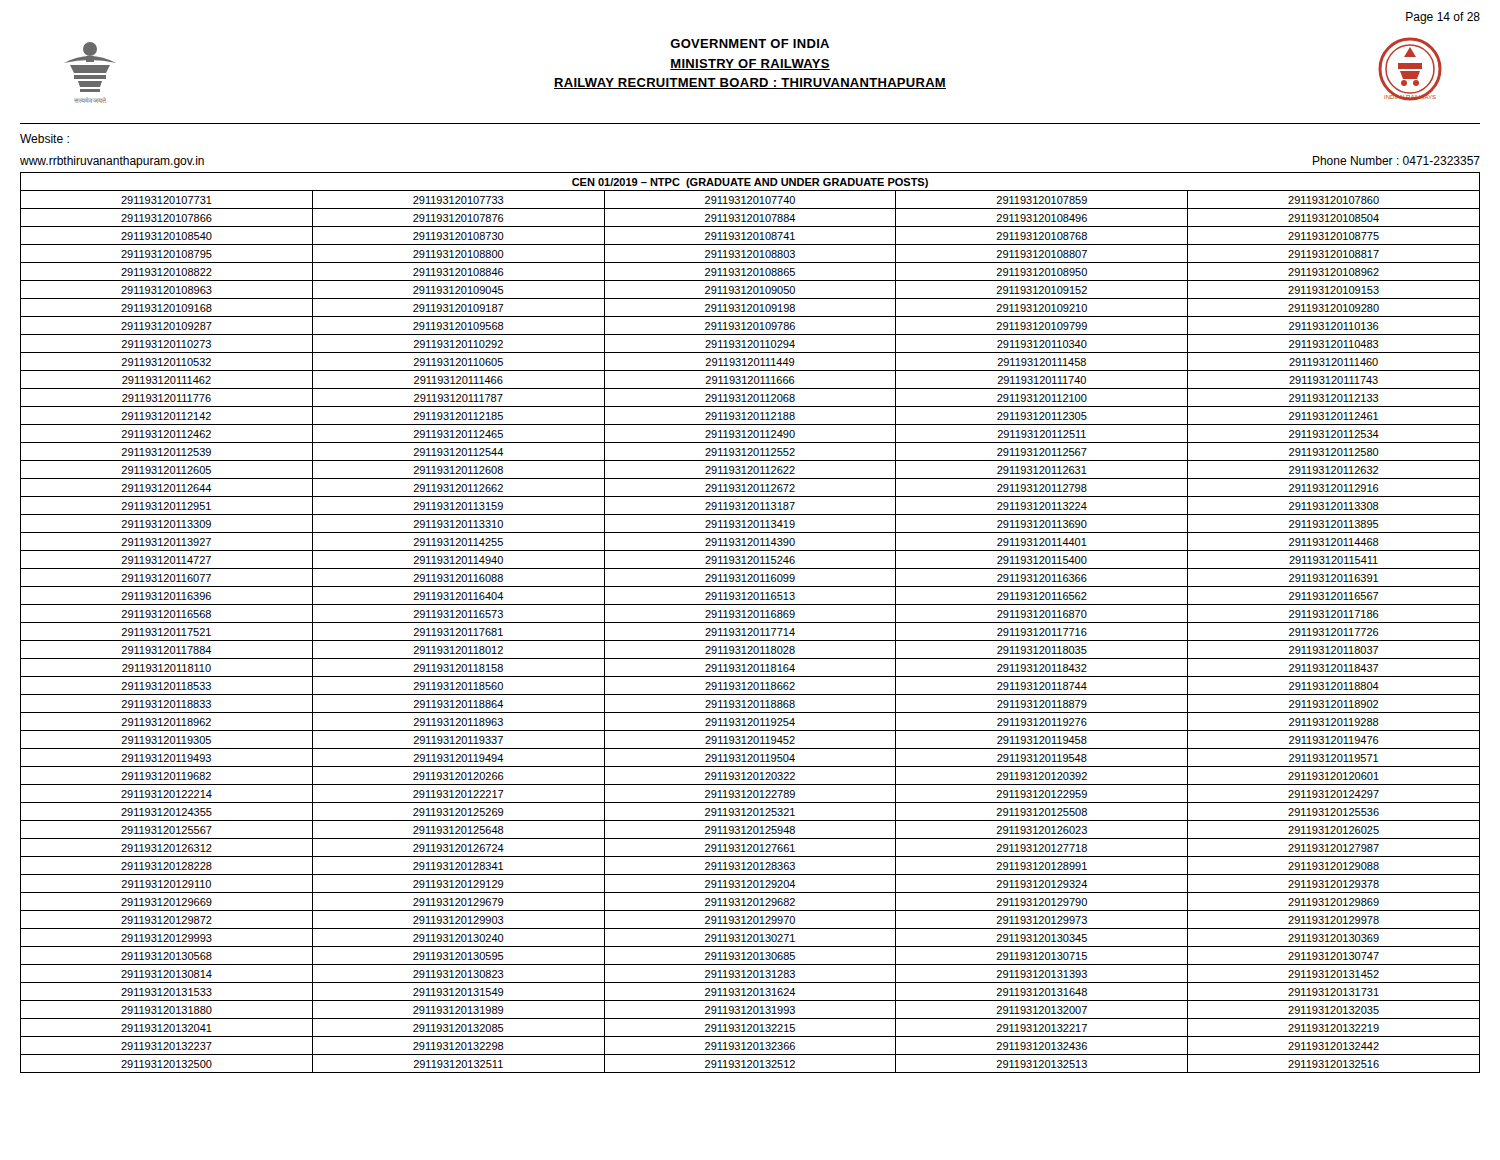Page 14 of 28
सत्यमेव जयते
INDIAN RAILWAYS
GOVERNMENT OF INDIA
MINISTRY OF RAILWAYS
RAILWAY RECRUITMENT BOARD : THIRUVANANTHAPURAM
Website :
www.rrbthiruvananthapuram.gov.in
Phone Number : 0471-2323357
| CEN 01/2019 – NTPC (GRADUATE AND UNDER GRADUATE POSTS) |
| --- |
| 291193120107731 | 291193120107733 | 291193120107740 | 291193120107859 | 291193120107860 |
| 291193120107866 | 291193120107876 | 291193120107884 | 291193120108496 | 291193120108504 |
| 291193120108540 | 291193120108730 | 291193120108741 | 291193120108768 | 291193120108775 |
| 291193120108795 | 291193120108800 | 291193120108803 | 291193120108807 | 291193120108817 |
| 291193120108822 | 291193120108846 | 291193120108865 | 291193120108950 | 291193120108962 |
| 291193120108963 | 291193120109045 | 291193120109050 | 291193120109152 | 291193120109153 |
| 291193120109168 | 291193120109187 | 291193120109198 | 291193120109210 | 291193120109280 |
| 291193120109287 | 291193120109568 | 291193120109786 | 291193120109799 | 291193120110136 |
| 291193120110273 | 291193120110292 | 291193120110294 | 291193120110340 | 291193120110483 |
| 291193120110532 | 291193120110605 | 291193120111449 | 291193120111458 | 291193120111460 |
| 291193120111462 | 291193120111466 | 291193120111666 | 291193120111740 | 291193120111743 |
| 291193120111776 | 291193120111787 | 291193120112068 | 291193120112100 | 291193120112133 |
| 291193120112142 | 291193120112185 | 291193120112188 | 291193120112305 | 291193120112461 |
| 291193120112462 | 291193120112465 | 291193120112490 | 291193120112511 | 291193120112534 |
| 291193120112539 | 291193120112544 | 291193120112552 | 291193120112567 | 291193120112580 |
| 291193120112605 | 291193120112608 | 291193120112622 | 291193120112631 | 291193120112632 |
| 291193120112644 | 291193120112662 | 291193120112672 | 291193120112798 | 291193120112916 |
| 291193120112951 | 291193120113159 | 291193120113187 | 291193120113224 | 291193120113308 |
| 291193120113309 | 291193120113310 | 291193120113419 | 291193120113690 | 291193120113895 |
| 291193120113927 | 291193120114255 | 291193120114390 | 291193120114401 | 291193120114468 |
| 291193120114727 | 291193120114940 | 291193120115246 | 291193120115400 | 291193120115411 |
| 291193120116077 | 291193120116088 | 291193120116099 | 291193120116366 | 291193120116391 |
| 291193120116396 | 291193120116404 | 291193120116513 | 291193120116562 | 291193120116567 |
| 291193120116568 | 291193120116573 | 291193120116869 | 291193120116870 | 291193120117186 |
| 291193120117521 | 291193120117681 | 291193120117714 | 291193120117716 | 291193120117726 |
| 291193120117884 | 291193120118012 | 291193120118028 | 291193120118035 | 291193120118037 |
| 291193120118110 | 291193120118158 | 291193120118164 | 291193120118432 | 291193120118437 |
| 291193120118533 | 291193120118560 | 291193120118662 | 291193120118744 | 291193120118804 |
| 291193120118833 | 291193120118864 | 291193120118868 | 291193120118879 | 291193120118902 |
| 291193120118962 | 291193120118963 | 291193120119254 | 291193120119276 | 291193120119288 |
| 291193120119305 | 291193120119337 | 291193120119452 | 291193120119458 | 291193120119476 |
| 291193120119493 | 291193120119494 | 291193120119504 | 291193120119548 | 291193120119571 |
| 291193120119682 | 291193120120266 | 291193120120322 | 291193120120392 | 291193120120601 |
| 291193120122214 | 291193120122217 | 291193120122789 | 291193120122959 | 291193120124297 |
| 291193120124355 | 291193120125269 | 291193120125321 | 291193120125508 | 291193120125536 |
| 291193120125567 | 291193120125648 | 291193120125948 | 291193120126023 | 291193120126025 |
| 291193120126312 | 291193120126724 | 291193120127661 | 291193120127718 | 291193120127987 |
| 291193120128228 | 291193120128341 | 291193120128363 | 291193120128991 | 291193120129088 |
| 291193120129110 | 291193120129129 | 291193120129204 | 291193120129324 | 291193120129378 |
| 291193120129669 | 291193120129679 | 291193120129682 | 291193120129790 | 291193120129869 |
| 291193120129872 | 291193120129903 | 291193120129970 | 291193120129973 | 291193120129978 |
| 291193120129993 | 291193120130240 | 291193120130271 | 291193120130345 | 291193120130369 |
| 291193120130568 | 291193120130595 | 291193120130685 | 291193120130715 | 291193120130747 |
| 291193120130814 | 291193120130823 | 291193120131283 | 291193120131393 | 291193120131452 |
| 291193120131533 | 291193120131549 | 291193120131624 | 291193120131648 | 291193120131731 |
| 291193120131880 | 291193120131989 | 291193120131993 | 291193120132007 | 291193120132035 |
| 291193120132041 | 291193120132085 | 291193120132215 | 291193120132217 | 291193120132219 |
| 291193120132237 | 291193120132298 | 291193120132366 | 291193120132436 | 291193120132442 |
| 291193120132500 | 291193120132511 | 291193120132512 | 291193120132513 | 291193120132516 |